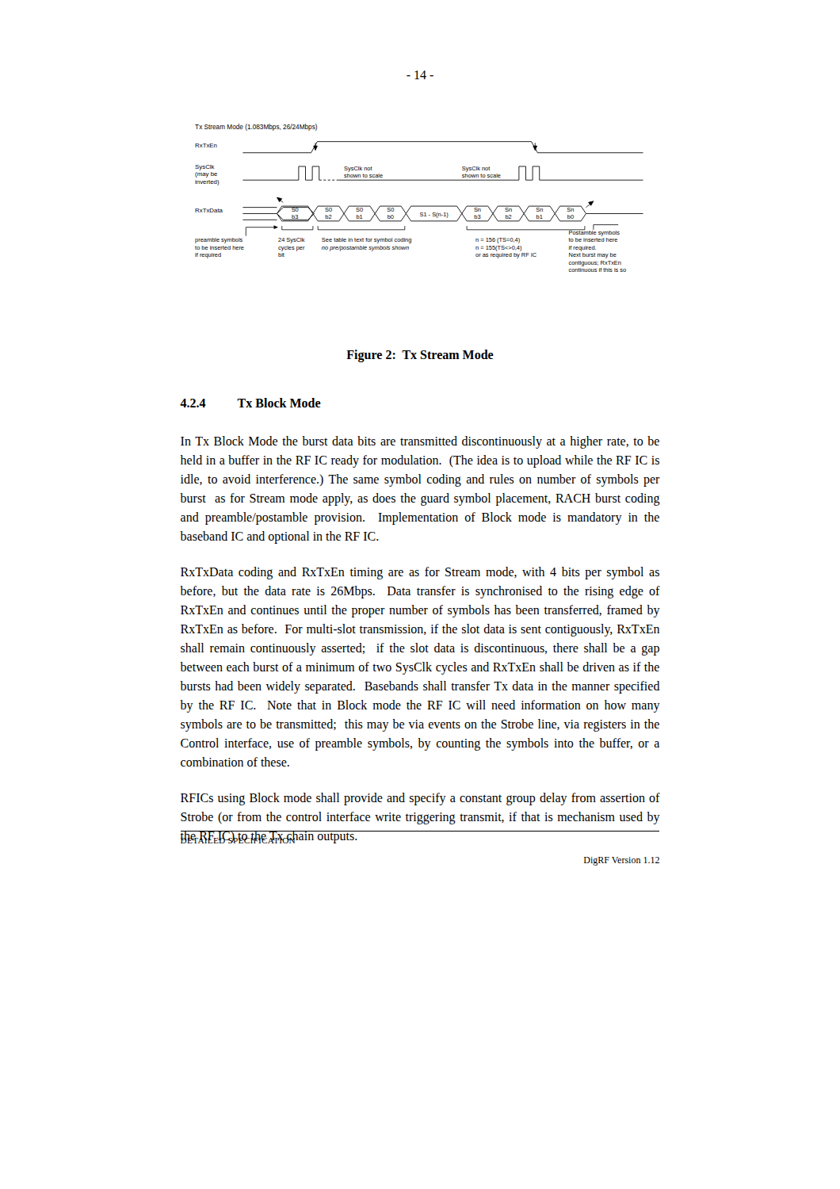- 14 -
Tx Stream Mode (1.083Mbps, 26/24Mbps) RxTxEn SysClk (may be inverted) RxTxData SysClk not shown to scale SysClk not shown to scale S0 b3 S0 b2 S0 b1 S0 b0 S1 - S(n-1) Sn b3 Sn b2 Sn b1 Sn b0 preamble symbols to be inserted here if required 24 SysClk cycles per bit See table in text for symbol coding no pre/postamble symbols shown n = 156 (TS=0,4) n = 155(TS<>0,4) or as required by RF IC Postamble symbols to be inserted here if required. Next burst may be contiguous; RxTxEn continuous if this is so
Figure 2: Tx Stream Mode
4.2.4 Tx Block Mode
In Tx Block Mode the burst data bits are transmitted discontinuously at a higher rate, to be held in a buffer in the RF IC ready for modulation. (The idea is to upload while the RF IC is idle, to avoid interference.) The same symbol coding and rules on number of symbols per burst as for Stream mode apply, as does the guard symbol placement, RACH burst coding and preamble/postamble provision. Implementation of Block mode is mandatory in the baseband IC and optional in the RF IC.
RxTxData coding and RxTxEn timing are as for Stream mode, with 4 bits per symbol as before, but the data rate is 26Mbps. Data transfer is synchronised to the rising edge of RxTxEn and continues until the proper number of symbols has been transferred, framed by RxTxEn as before. For multi-slot transmission, if the slot data is sent contiguously, RxTxEn shall remain continuously asserted; if the slot data is discontinuous, there shall be a gap between each burst of a minimum of two SysClk cycles and RxTxEn shall be driven as if the bursts had been widely separated. Basebands shall transfer Tx data in the manner specified by the RF IC. Note that in Block mode the RF IC will need information on how many symbols are to be transmitted; this may be via events on the Strobe line, via registers in the Control interface, use of preamble symbols, by counting the symbols into the buffer, or a combination of these.
RFICs using Block mode shall provide and specify a constant group delay from assertion of Strobe (or from the control interface write triggering transmit, if that is mechanism used by the RF IC) to the Tx chain outputs.
DETAILED SPECIFICATION
DigRF Version 1.12